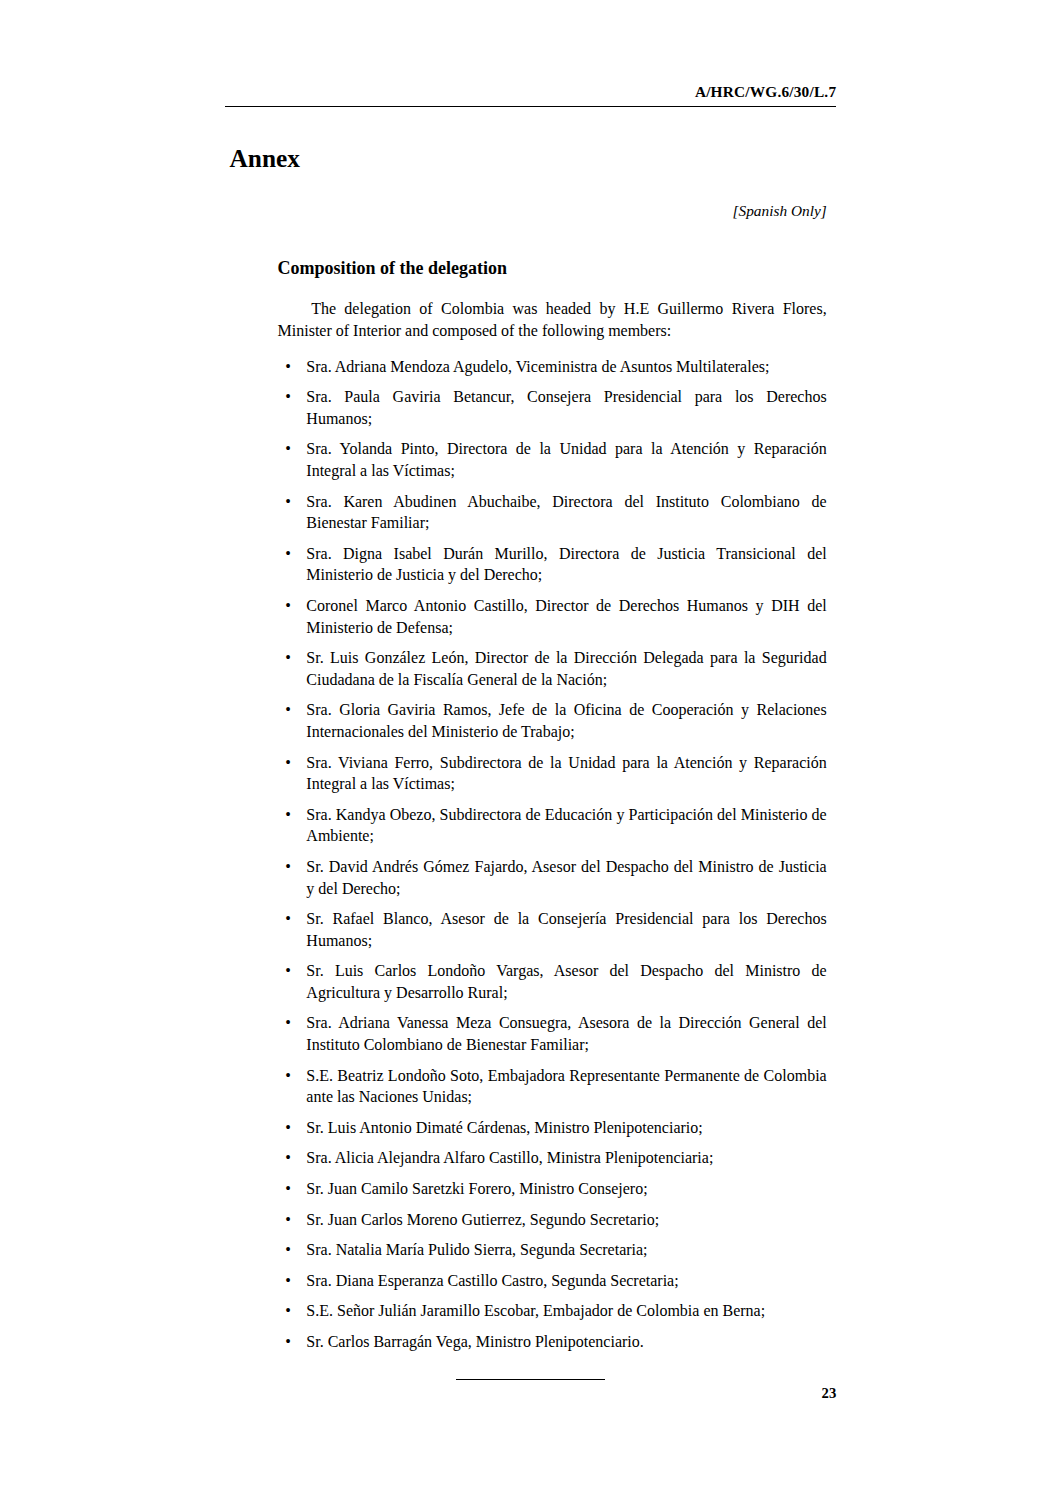A/HRC/WG.6/30/L.7
Annex
[Spanish Only]
Composition of the delegation
The delegation of Colombia was headed by H.E Guillermo Rivera Flores, Minister of Interior and composed of the following members:
Sra. Adriana Mendoza Agudelo, Viceministra de Asuntos Multilaterales;
Sra. Paula Gaviria Betancur, Consejera Presidencial para los Derechos Humanos;
Sra. Yolanda Pinto, Directora de la Unidad para la Atención y Reparación Integral a las Víctimas;
Sra. Karen Abudinen Abuchaibe, Directora del Instituto Colombiano de Bienestar Familiar;
Sra. Digna Isabel Durán Murillo, Directora de Justicia Transicional del Ministerio de Justicia y del Derecho;
Coronel Marco Antonio Castillo, Director de Derechos Humanos y DIH del Ministerio de Defensa;
Sr. Luis González León, Director de la Dirección Delegada para la Seguridad Ciudadana de la Fiscalía General de la Nación;
Sra. Gloria Gaviria Ramos, Jefe de la Oficina de Cooperación y Relaciones Internacionales del Ministerio de Trabajo;
Sra. Viviana Ferro, Subdirectora de la Unidad para la Atención y Reparación Integral a las Víctimas;
Sra. Kandya Obezo, Subdirectora de Educación y Participación del Ministerio de Ambiente;
Sr. David Andrés Gómez Fajardo, Asesor del Despacho del Ministro de Justicia y del Derecho;
Sr. Rafael Blanco, Asesor de la Consejería Presidencial para los Derechos Humanos;
Sr. Luis Carlos Londoño Vargas, Asesor del Despacho del Ministro de Agricultura y Desarrollo Rural;
Sra. Adriana Vanessa Meza Consuegra, Asesora de la Dirección General del Instituto Colombiano de Bienestar Familiar;
S.E. Beatriz Londoño Soto, Embajadora Representante Permanente de Colombia ante las Naciones Unidas;
Sr. Luis Antonio Dimaté Cárdenas, Ministro Plenipotenciario;
Sra. Alicia Alejandra Alfaro Castillo, Ministra Plenipotenciaria;
Sr. Juan Camilo Saretzki Forero, Ministro Consejero;
Sr. Juan Carlos Moreno Gutierrez, Segundo Secretario;
Sra. Natalia María Pulido Sierra, Segunda Secretaria;
Sra. Diana Esperanza Castillo Castro, Segunda Secretaria;
S.E. Señor Julián Jaramillo Escobar, Embajador de Colombia en Berna;
Sr. Carlos Barragán Vega, Ministro Plenipotenciario.
23